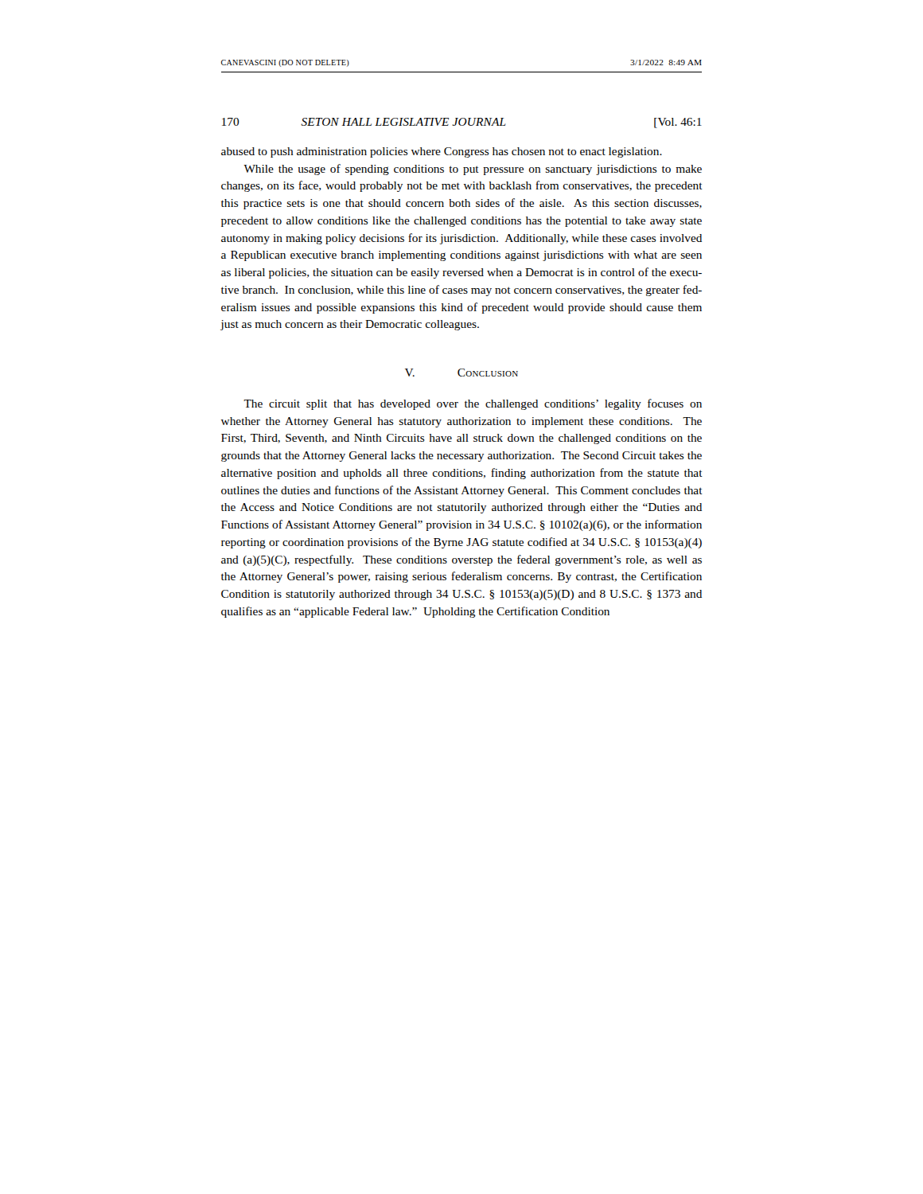Canevascini (Do Not Delete) 3/1/2022 8:49 AM
170 SETON HALL LEGISLATIVE JOURNAL [Vol. 46:1
abused to push administration policies where Congress has chosen not to enact legislation.
While the usage of spending conditions to put pressure on sanctuary jurisdictions to make changes, on its face, would probably not be met with backlash from conservatives, the precedent this practice sets is one that should concern both sides of the aisle. As this section discusses, precedent to allow conditions like the challenged conditions has the potential to take away state autonomy in making policy decisions for its jurisdiction. Additionally, while these cases involved a Republican executive branch implementing conditions against jurisdictions with what are seen as liberal policies, the situation can be easily reversed when a Democrat is in control of the executive branch. In conclusion, while this line of cases may not concern conservatives, the greater federalism issues and possible expansions this kind of precedent would provide should cause them just as much concern as their Democratic colleagues.
V. Conclusion
The circuit split that has developed over the challenged conditions’ legality focuses on whether the Attorney General has statutory authorization to implement these conditions. The First, Third, Seventh, and Ninth Circuits have all struck down the challenged conditions on the grounds that the Attorney General lacks the necessary authorization. The Second Circuit takes the alternative position and upholds all three conditions, finding authorization from the statute that outlines the duties and functions of the Assistant Attorney General. This Comment concludes that the Access and Notice Conditions are not statutorily authorized through either the “Duties and Functions of Assistant Attorney General” provision in 34 U.S.C. § 10102(a)(6), or the information reporting or coordination provisions of the Byrne JAG statute codified at 34 U.S.C. § 10153(a)(4) and (a)(5)(C), respectfully. These conditions overstep the federal government’s role, as well as the Attorney General’s power, raising serious federalism concerns. By contrast, the Certification Condition is statutorily authorized through 34 U.S.C. § 10153(a)(5)(D) and 8 U.S.C. § 1373 and qualifies as an “applicable Federal law.” Upholding the Certification Condition